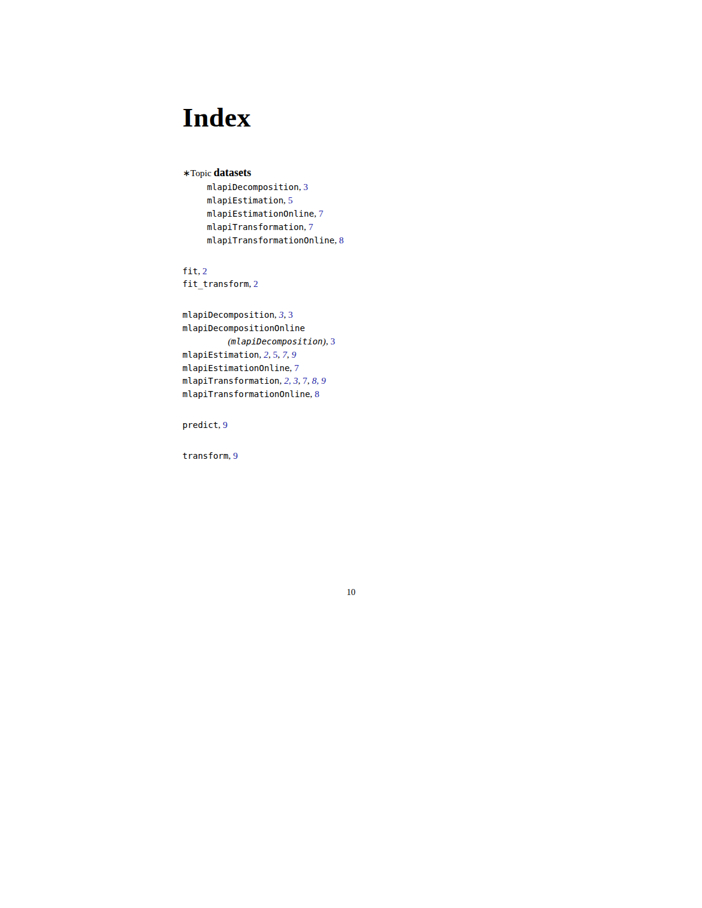Index
∗Topic datasets
mlapiDecomposition, 3
mlapiEstimation, 5
mlapiEstimationOnline, 7
mlapiTransformation, 7
mlapiTransformationOnline, 8
fit, 2
fit_transform, 2
mlapiDecomposition, 3, 3
mlapiDecompositionOnline
(mlapiDecomposition), 3
mlapiEstimation, 2, 5, 7, 9
mlapiEstimationOnline, 7
mlapiTransformation, 2, 3, 7, 8, 9
mlapiTransformationOnline, 8
predict, 9
transform, 9
10